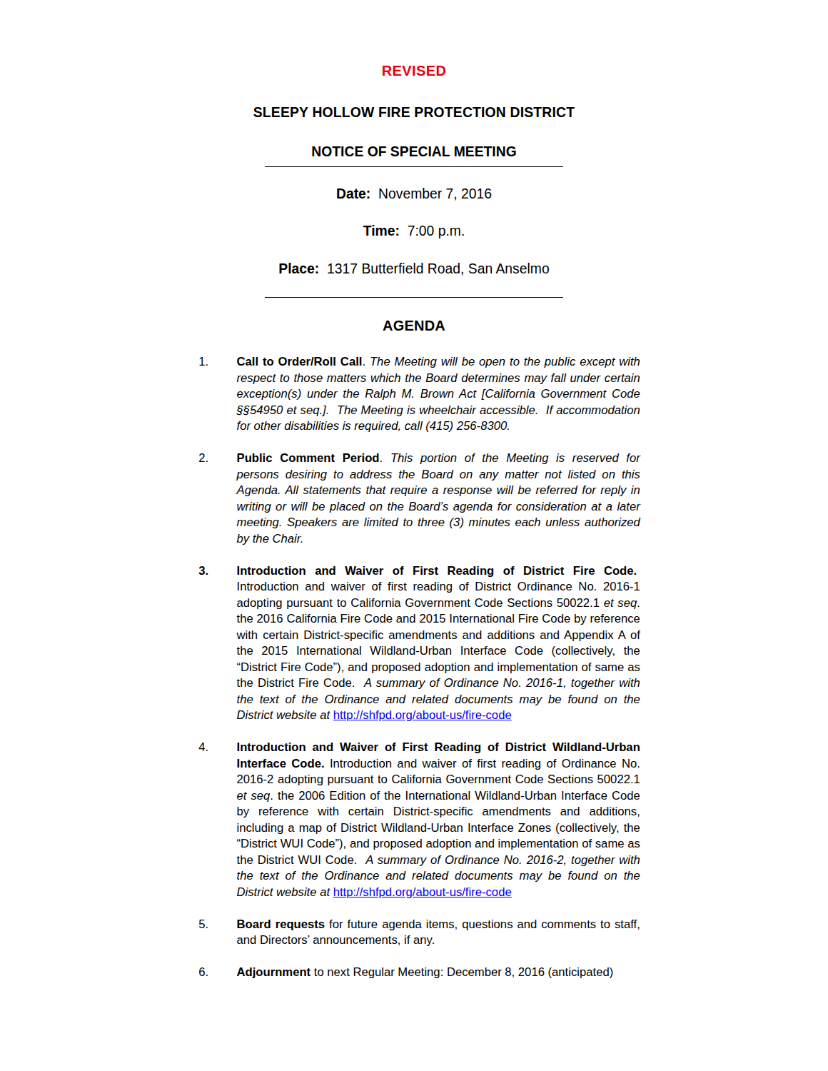REVISED
SLEEPY HOLLOW FIRE PROTECTION DISTRICT
NOTICE OF SPECIAL MEETING
Date: November 7, 2016
Time: 7:00 p.m.
Place: 1317 Butterfield Road, San Anselmo
AGENDA
1. Call to Order/Roll Call. The Meeting will be open to the public except with respect to those matters which the Board determines may fall under certain exception(s) under the Ralph M. Brown Act [California Government Code §§54950 et seq.]. The Meeting is wheelchair accessible. If accommodation for other disabilities is required, call (415) 256-8300.
2. Public Comment Period. This portion of the Meeting is reserved for persons desiring to address the Board on any matter not listed on this Agenda. All statements that require a response will be referred for reply in writing or will be placed on the Board’s agenda for consideration at a later meeting. Speakers are limited to three (3) minutes each unless authorized by the Chair.
3. Introduction and Waiver of First Reading of District Fire Code. Introduction and waiver of first reading of District Ordinance No. 2016-1 adopting pursuant to California Government Code Sections 50022.1 et seq. the 2016 California Fire Code and 2015 International Fire Code by reference with certain District-specific amendments and additions and Appendix A of the 2015 International Wildland-Urban Interface Code (collectively, the “District Fire Code”), and proposed adoption and implementation of same as the District Fire Code. A summary of Ordinance No. 2016-1, together with the text of the Ordinance and related documents may be found on the District website at http://shfpd.org/about-us/fire-code
4. Introduction and Waiver of First Reading of District Wildland-Urban Interface Code. Introduction and waiver of first reading of Ordinance No. 2016-2 adopting pursuant to California Government Code Sections 50022.1 et seq. the 2006 Edition of the International Wildland-Urban Interface Code by reference with certain District-specific amendments and additions, including a map of District Wildland-Urban Interface Zones (collectively, the “District WUI Code”), and proposed adoption and implementation of same as the District WUI Code. A summary of Ordinance No. 2016-2, together with the text of the Ordinance and related documents may be found on the District website at http://shfpd.org/about-us/fire-code
5. Board requests for future agenda items, questions and comments to staff, and Directors’ announcements, if any.
6. Adjournment to next Regular Meeting: December 8, 2016 (anticipated)